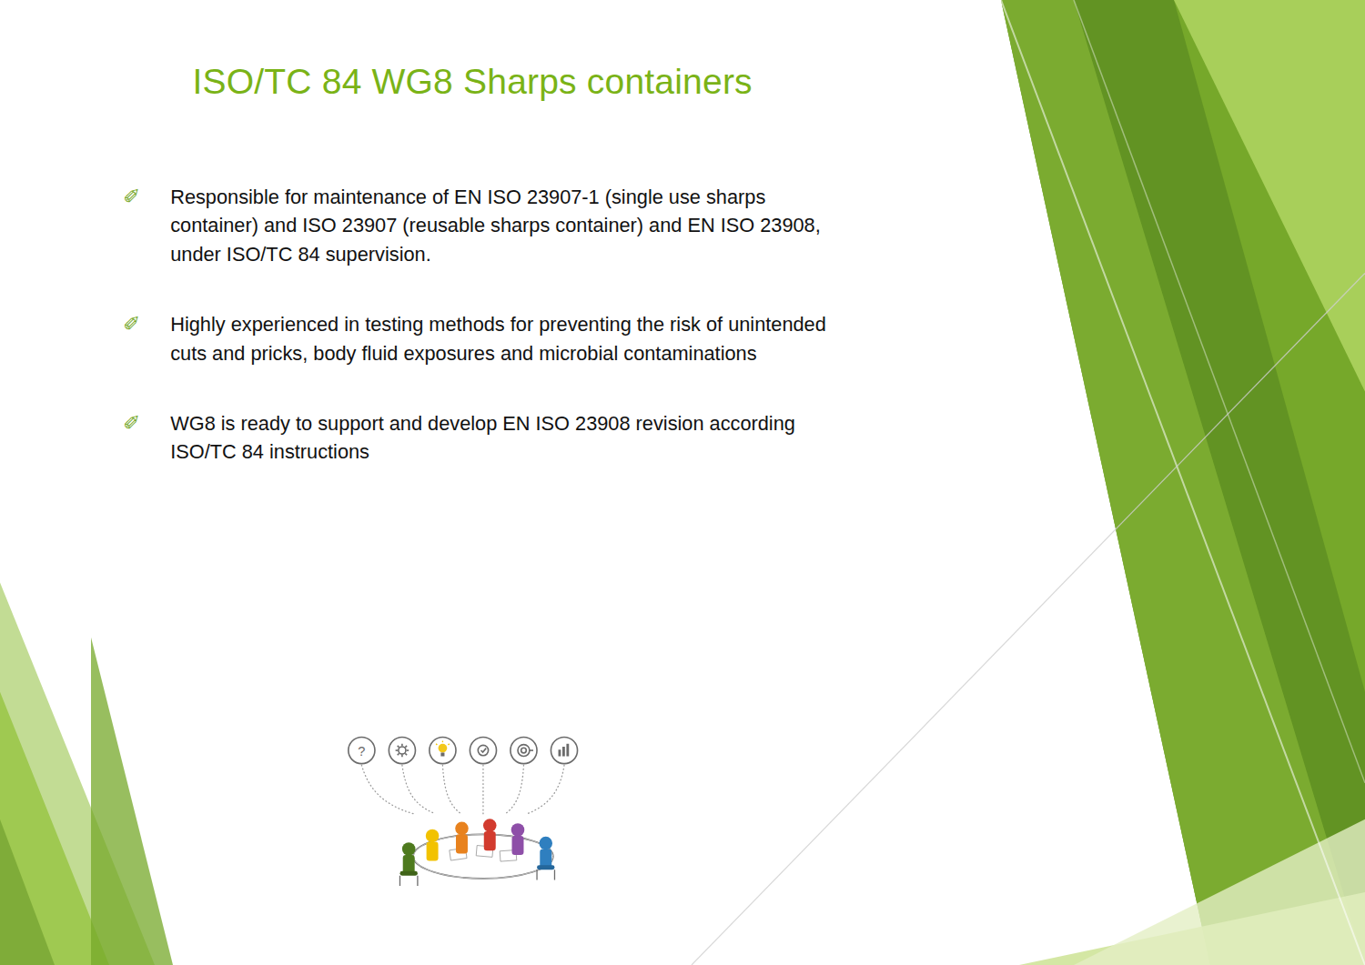ISO/TC 84 WG8 Sharps containers
Responsible for maintenance of EN ISO 23907-1 (single use sharps container) and ISO 23907 (reusable sharps container) and EN ISO 23908, under ISO/TC 84 supervision.
Highly experienced in testing methods for preventing the risk of unintended cuts and pricks, body fluid exposures and microbial contaminations
WG8 is ready to support and develop EN ISO 23908 revision according ISO/TC 84 instructions
?